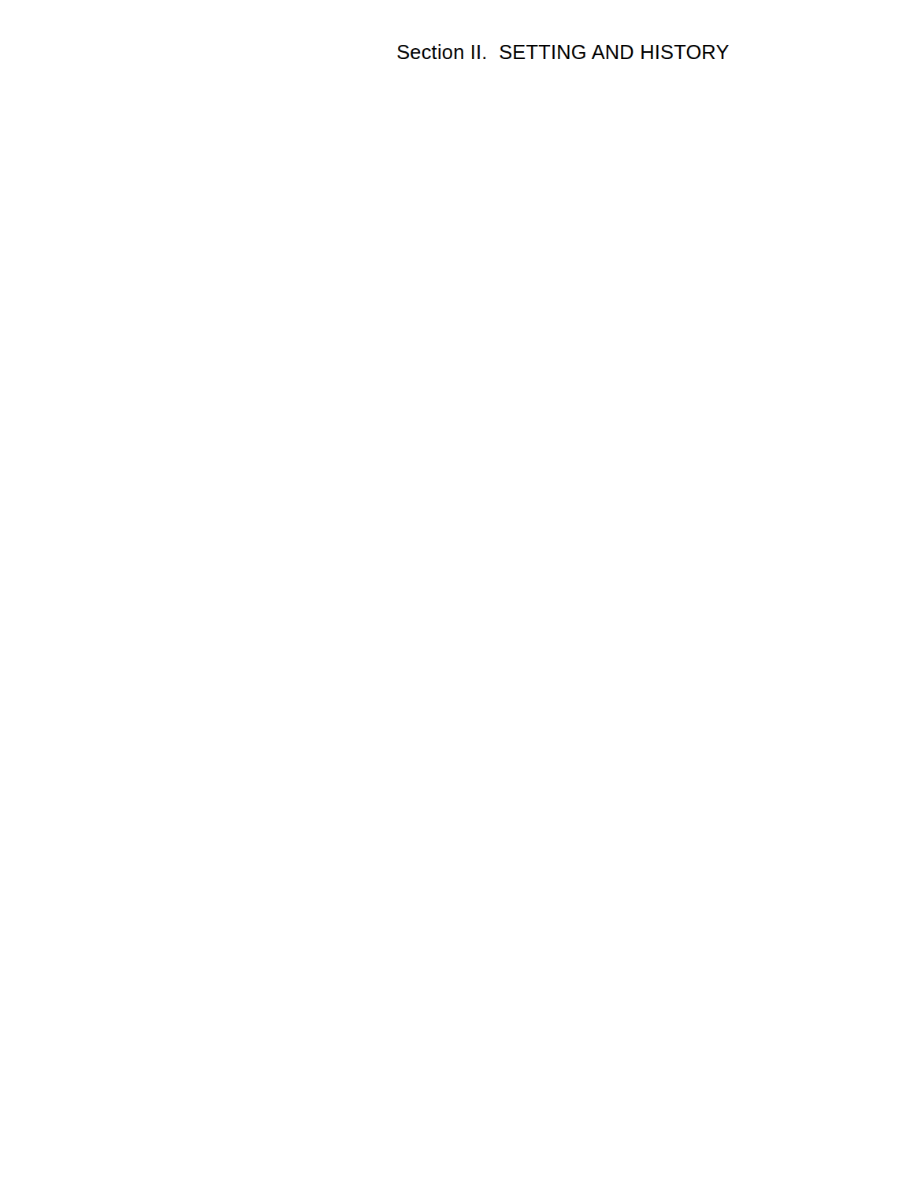Section II. SETTING AND HISTORY